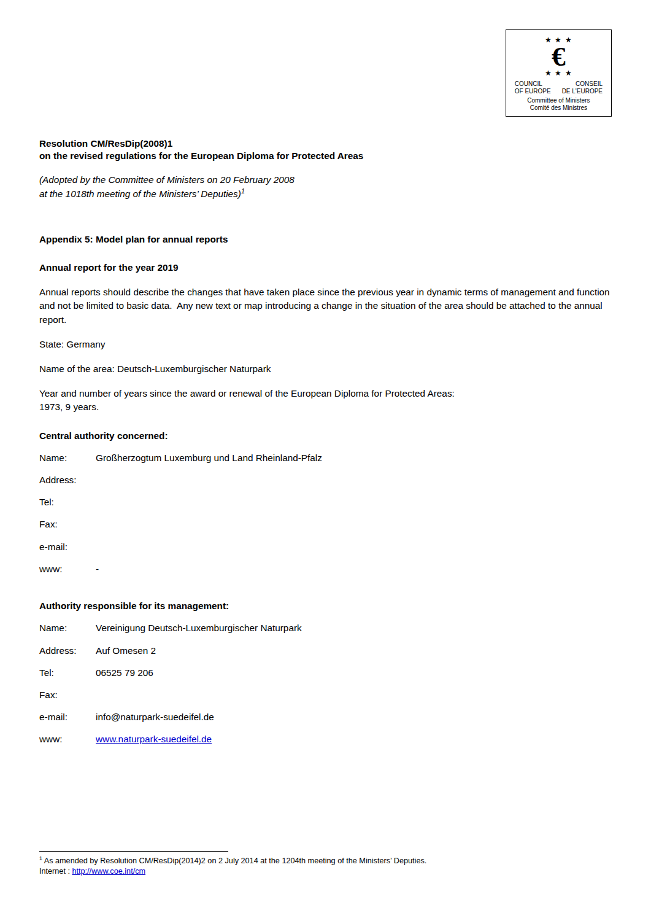★ ★ ★
€
★ ★ ★
COUNCIL
OF EUROPE CONSEIL
DE L'EUROPE
Committee of Ministers
Comité des Ministres
Resolution CM/ResDip(2008)1
on the revised regulations for the European Diploma for Protected Areas
(Adopted by the Committee of Ministers on 20 February 2008
at the 1018th meeting of the Ministers’ Deputies)1
Appendix 5: Model plan for annual reports
Annual report for the year 2019
Annual reports should describe the changes that have taken place since the previous year in dynamic terms of management and function and not be limited to basic data. Any new text or map introducing a change in the situation of the area should be attached to the annual report.
State: Germany
Name of the area: Deutsch-Luxemburgischer Naturpark
Year and number of years since the award or renewal of the European Diploma for Protected Areas:
1973, 9 years.
Central authority concerned:
| Name: | Großherzogtum Luxemburg und Land Rheinland-Pfalz |
| Address: | |
| Tel: | |
| Fax: | |
| e-mail: | |
| www: | - |
Authority responsible for its management:
| Name: | Vereinigung Deutsch-Luxemburgischer Naturpark |
| Address: | Auf Omesen 2 |
| Tel: | 06525 79 206 |
| Fax: | |
| e-mail: | info@naturpark-suedeifel.de |
| www: | www.naturpark-suedeifel.de |
1 As amended by Resolution CM/ResDip(2014)2 on 2 July 2014 at the 1204th meeting of the Ministers’ Deputies.
Internet : http://www.coe.int/cm